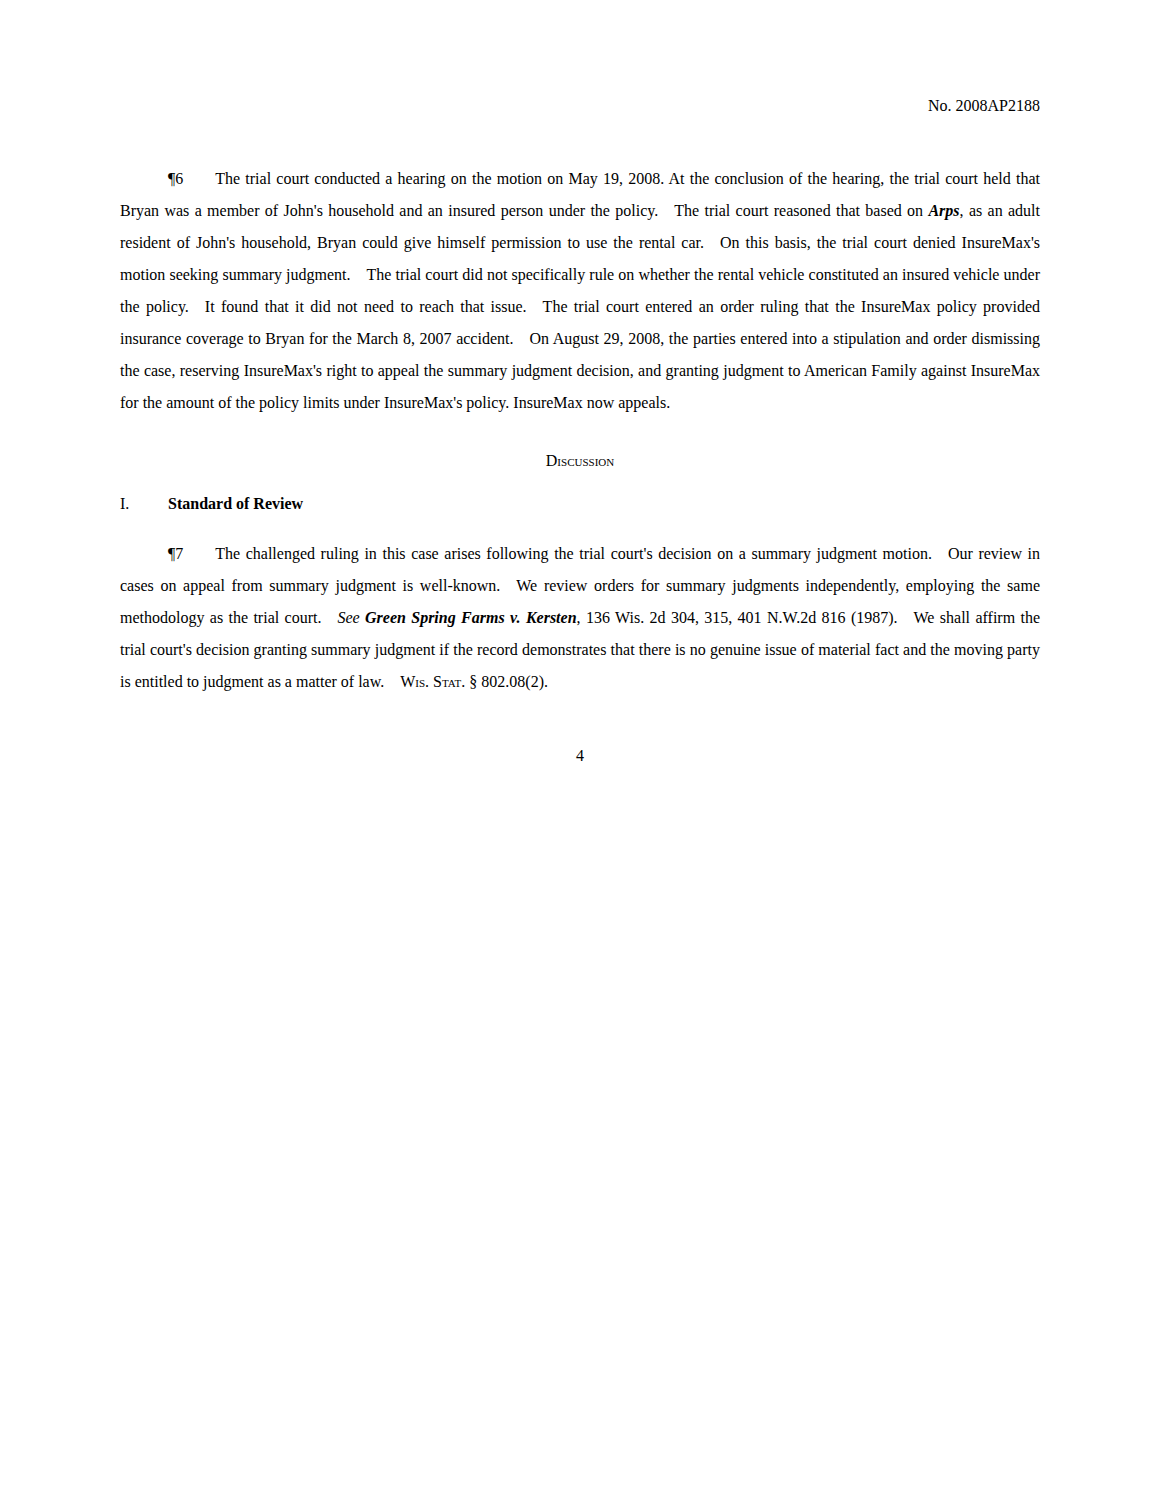No. 2008AP2188
¶6  The trial court conducted a hearing on the motion on May 19, 2008. At the conclusion of the hearing, the trial court held that Bryan was a member of John's household and an insured person under the policy. The trial court reasoned that based on Arps, as an adult resident of John's household, Bryan could give himself permission to use the rental car. On this basis, the trial court denied InsureMax's motion seeking summary judgment. The trial court did not specifically rule on whether the rental vehicle constituted an insured vehicle under the policy. It found that it did not need to reach that issue. The trial court entered an order ruling that the InsureMax policy provided insurance coverage to Bryan for the March 8, 2007 accident. On August 29, 2008, the parties entered into a stipulation and order dismissing the case, reserving InsureMax's right to appeal the summary judgment decision, and granting judgment to American Family against InsureMax for the amount of the policy limits under InsureMax's policy. InsureMax now appeals.
Discussion
I. Standard of Review
¶7  The challenged ruling in this case arises following the trial court's decision on a summary judgment motion. Our review in cases on appeal from summary judgment is well-known. We review orders for summary judgments independently, employing the same methodology as the trial court. See Green Spring Farms v. Kersten, 136 Wis. 2d 304, 315, 401 N.W.2d 816 (1987). We shall affirm the trial court's decision granting summary judgment if the record demonstrates that there is no genuine issue of material fact and the moving party is entitled to judgment as a matter of law. Wis. Stat. § 802.08(2).
4